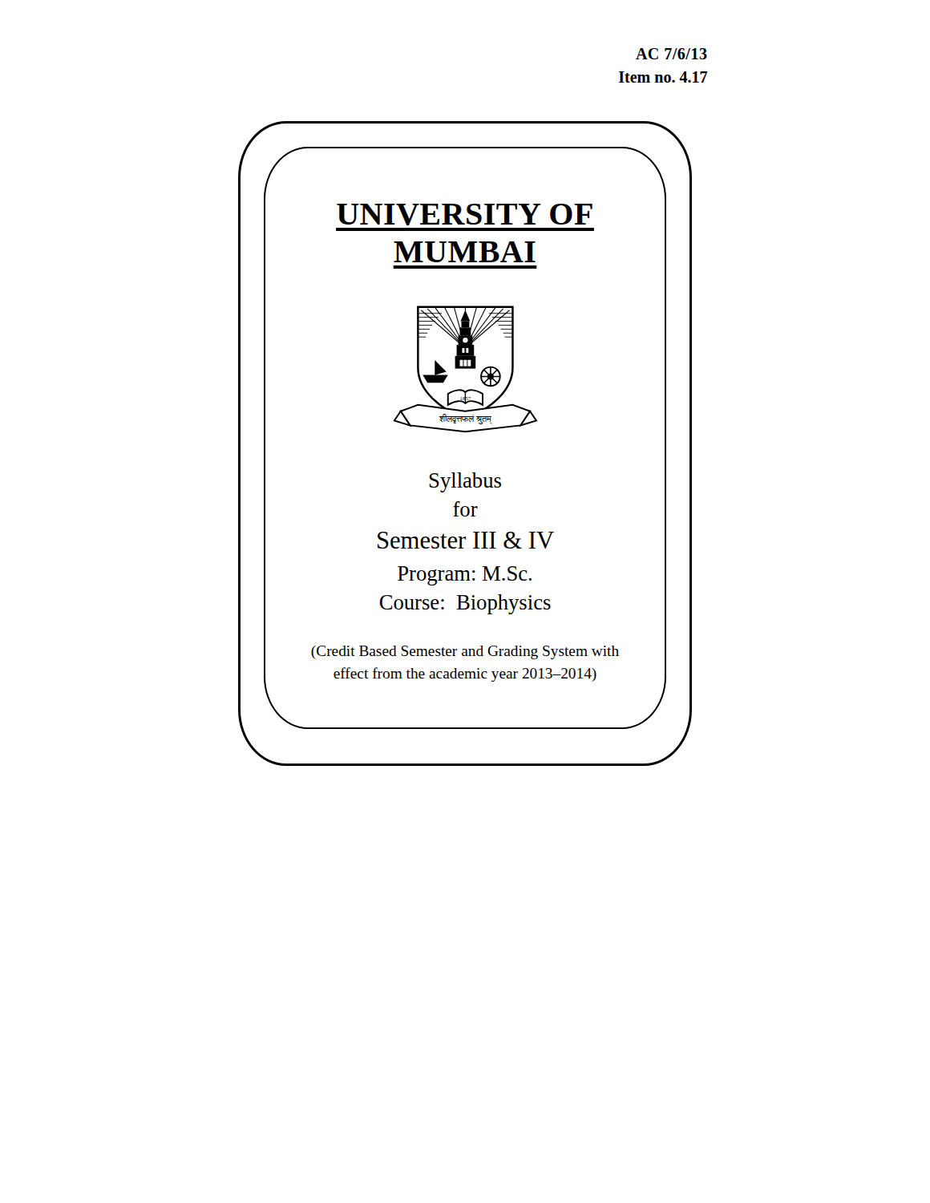AC 7/6/13
Item no. 4.17
UNIVERSITY OF MUMBAI
1857 शीलवृत्तफलं श्रुतम्
Syllabus for
Semester III & IV
Program: M.Sc.
Course: Biophysics
(Credit Based Semester and Grading System with effect from the academic year 2013–2014)